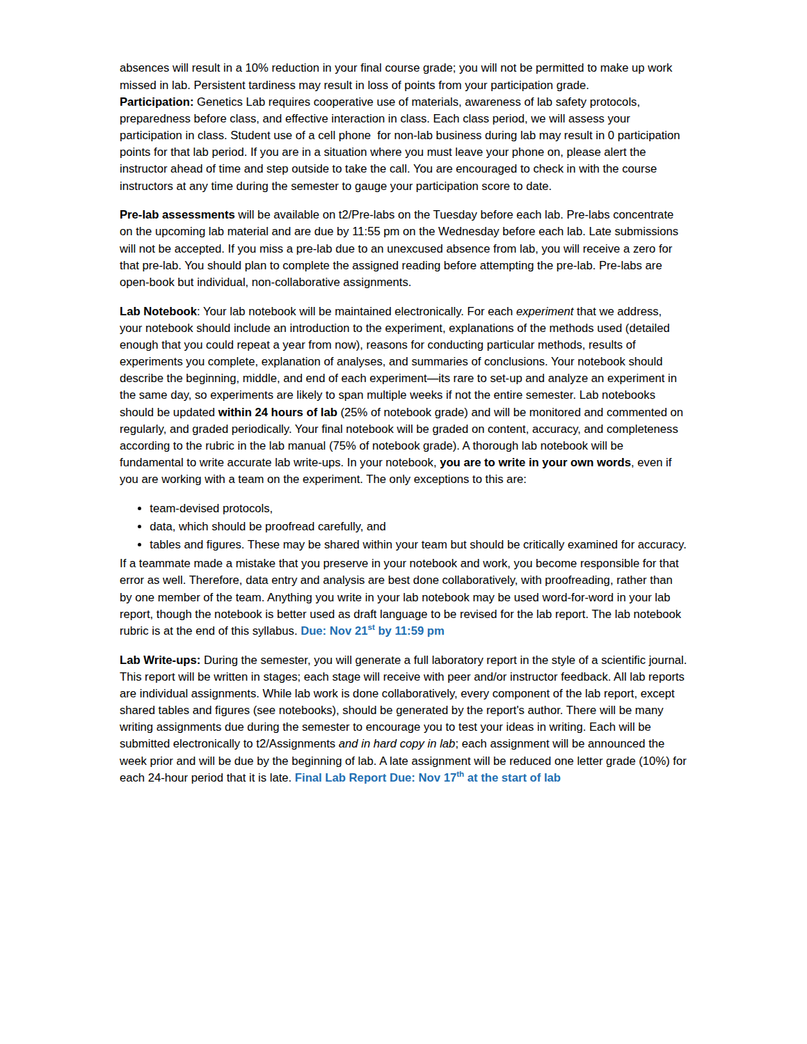absences will result in a 10% reduction in your final course grade; you will not be permitted to make up work missed in lab. Persistent tardiness may result in loss of points from your participation grade.
Participation: Genetics Lab requires cooperative use of materials, awareness of lab safety protocols, preparedness before class, and effective interaction in class. Each class period, we will assess your participation in class. Student use of a cell phone for non-lab business during lab may result in 0 participation points for that lab period. If you are in a situation where you must leave your phone on, please alert the instructor ahead of time and step outside to take the call. You are encouraged to check in with the course instructors at any time during the semester to gauge your participation score to date.
Pre-lab assessments will be available on t2/Pre-labs on the Tuesday before each lab. Pre-labs concentrate on the upcoming lab material and are due by 11:55 pm on the Wednesday before each lab. Late submissions will not be accepted. If you miss a pre-lab due to an unexcused absence from lab, you will receive a zero for that pre-lab. You should plan to complete the assigned reading before attempting the pre-lab. Pre-labs are open-book but individual, non-collaborative assignments.
Lab Notebook: Your lab notebook will be maintained electronically. For each experiment that we address, your notebook should include an introduction to the experiment, explanations of the methods used (detailed enough that you could repeat a year from now), reasons for conducting particular methods, results of experiments you complete, explanation of analyses, and summaries of conclusions. Your notebook should describe the beginning, middle, and end of each experiment—its rare to set-up and analyze an experiment in the same day, so experiments are likely to span multiple weeks if not the entire semester. Lab notebooks should be updated within 24 hours of lab (25% of notebook grade) and will be monitored and commented on regularly, and graded periodically. Your final notebook will be graded on content, accuracy, and completeness according to the rubric in the lab manual (75% of notebook grade). A thorough lab notebook will be fundamental to write accurate lab write-ups. In your notebook, you are to write in your own words, even if you are working with a team on the experiment. The only exceptions to this are:
team-devised protocols,
data, which should be proofread carefully, and
tables and figures. These may be shared within your team but should be critically examined for accuracy.
If a teammate made a mistake that you preserve in your notebook and work, you become responsible for that error as well. Therefore, data entry and analysis are best done collaboratively, with proofreading, rather than by one member of the team. Anything you write in your lab notebook may be used word-for-word in your lab report, though the notebook is better used as draft language to be revised for the lab report. The lab notebook rubric is at the end of this syllabus. Due: Nov 21st by 11:59 pm
Lab Write-ups: During the semester, you will generate a full laboratory report in the style of a scientific journal. This report will be written in stages; each stage will receive with peer and/or instructor feedback. All lab reports are individual assignments. While lab work is done collaboratively, every component of the lab report, except shared tables and figures (see notebooks), should be generated by the report's author. There will be many writing assignments due during the semester to encourage you to test your ideas in writing. Each will be submitted electronically to t2/Assignments and in hard copy in lab; each assignment will be announced the week prior and will be due by the beginning of lab. A late assignment will be reduced one letter grade (10%) for each 24-hour period that it is late. Final Lab Report Due: Nov 17th at the start of lab